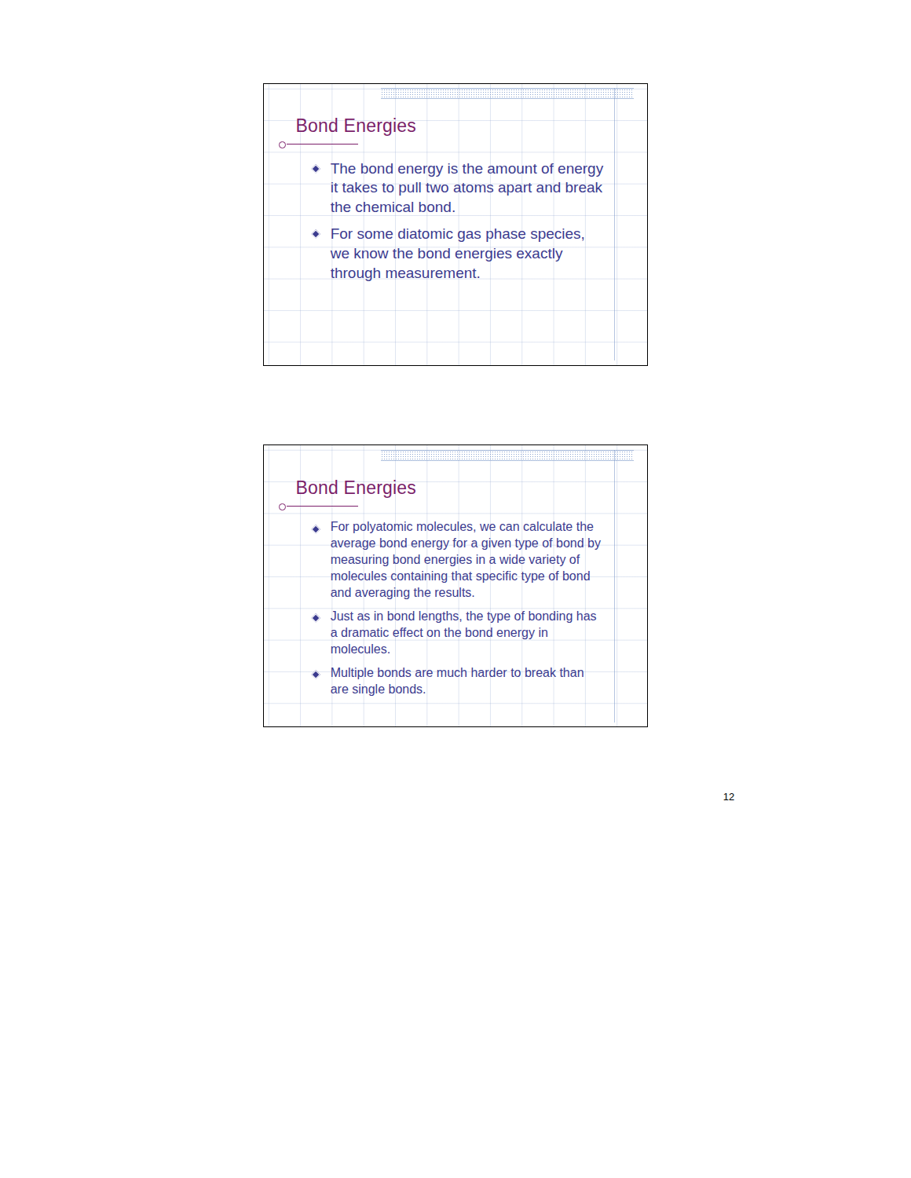Bond Energies
The bond energy is the amount of energy it takes to pull two atoms apart and break the chemical bond.
For some diatomic gas phase species, we know the bond energies exactly through measurement.
Bond Energies
For polyatomic molecules, we can calculate the average bond energy for a given type of bond by measuring bond energies in a wide variety of molecules containing that specific type of bond and averaging the results.
Just as in bond lengths, the type of bonding has a dramatic effect on the bond energy in molecules.
Multiple bonds are much harder to break than are single bonds.
12